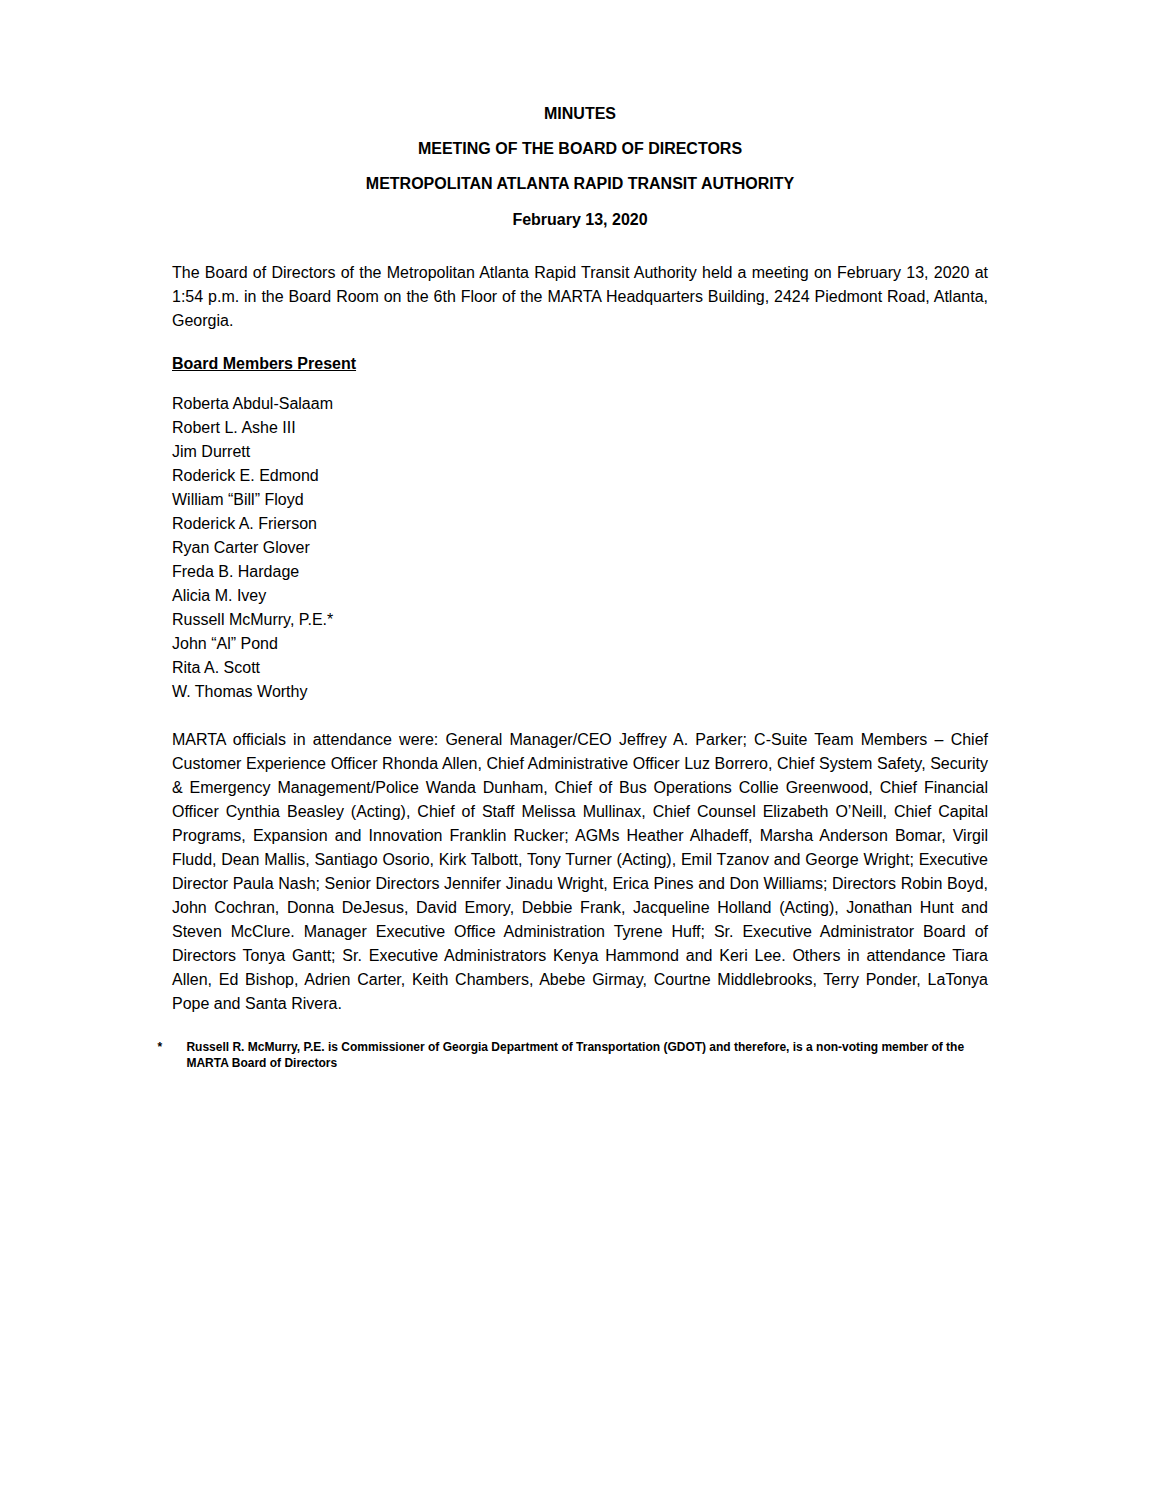MINUTES
MEETING OF THE BOARD OF DIRECTORS
METROPOLITAN ATLANTA RAPID TRANSIT AUTHORITY
February 13, 2020
The Board of Directors of the Metropolitan Atlanta Rapid Transit Authority held a meeting on February 13, 2020 at 1:54 p.m. in the Board Room on the 6th Floor of the MARTA Headquarters Building, 2424 Piedmont Road, Atlanta, Georgia.
Board Members Present
Roberta Abdul-Salaam
Robert L. Ashe III
Jim Durrett
Roderick E. Edmond
William “Bill” Floyd
Roderick A. Frierson
Ryan Carter Glover
Freda B. Hardage
Alicia M. Ivey
Russell McMurry, P.E.*
John “Al” Pond
Rita A. Scott
W. Thomas Worthy
MARTA officials in attendance were: General Manager/CEO Jeffrey A. Parker; C-Suite Team Members – Chief Customer Experience Officer Rhonda Allen, Chief Administrative Officer Luz Borrero, Chief System Safety, Security & Emergency Management/Police Wanda Dunham, Chief of Bus Operations Collie Greenwood, Chief Financial Officer Cynthia Beasley (Acting), Chief of Staff Melissa Mullinax, Chief Counsel Elizabeth O’Neill, Chief Capital Programs, Expansion and Innovation Franklin Rucker; AGMs Heather Alhadeff, Marsha Anderson Bomar, Virgil Fludd, Dean Mallis, Santiago Osorio, Kirk Talbott, Tony Turner (Acting), Emil Tzanov and George Wright; Executive Director Paula Nash; Senior Directors Jennifer Jinadu Wright, Erica Pines and Don Williams; Directors Robin Boyd, John Cochran, Donna DeJesus, David Emory, Debbie Frank, Jacqueline Holland (Acting), Jonathan Hunt and Steven McClure. Manager Executive Office Administration Tyrene Huff; Sr. Executive Administrator Board of Directors Tonya Gantt; Sr. Executive Administrators Kenya Hammond and Keri Lee. Others in attendance Tiara Allen, Ed Bishop, Adrien Carter, Keith Chambers, Abebe Girmay, Courtne Middlebrooks, Terry Ponder, LaTonya Pope and Santa Rivera.
*Russell R. McMurry, P.E. is Commissioner of Georgia Department of Transportation (GDOT) and therefore, is a non-voting member of the MARTA Board of Directors